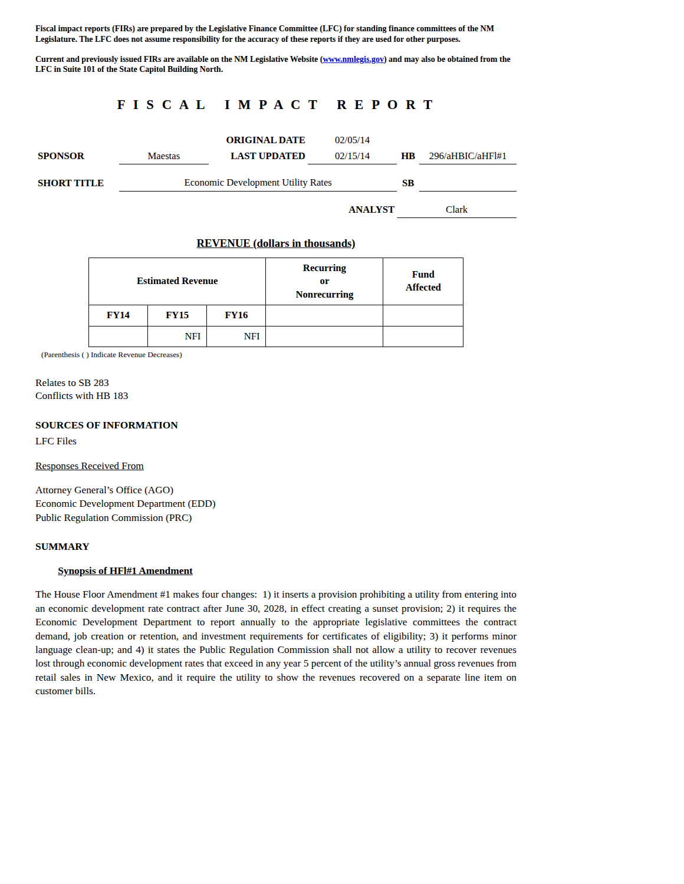Fiscal impact reports (FIRs) are prepared by the Legislative Finance Committee (LFC) for standing finance committees of the NM Legislature. The LFC does not assume responsibility for the accuracy of these reports if they are used for other purposes.
Current and previously issued FIRs are available on the NM Legislative Website (www.nmlegis.gov) and may also be obtained from the LFC in Suite 101 of the State Capitol Building North.
F I S C A L I M P A C T R E P O R T
| | | ORIGINAL DATE | 02/05/14 | | |
| SPONSOR | Maestas | LAST UPDATED | 02/15/14 | HB | 296/aHBIC/aHFl#1 |
| SHORT TITLE | Economic Development Utility Rates | SB | |
| ANALYST | Clark |
REVENUE (dollars in thousands)
| Estimated Revenue | Recurring or Nonrecurring | Fund Affected |
| --- | --- | --- |
| FY14 | FY15 | FY16 | | |
| | NFI | NFI | | |
(Parenthesis ( ) Indicate Revenue Decreases)
Relates to SB 283
Conflicts with HB 183
SOURCES OF INFORMATION
LFC Files
Responses Received From
Attorney General’s Office (AGO)
Economic Development Department (EDD)
Public Regulation Commission (PRC)
SUMMARY
Synopsis of HFl#1 Amendment
The House Floor Amendment #1 makes four changes: 1) it inserts a provision prohibiting a utility from entering into an economic development rate contract after June 30, 2028, in effect creating a sunset provision; 2) it requires the Economic Development Department to report annually to the appropriate legislative committees the contract demand, job creation or retention, and investment requirements for certificates of eligibility; 3) it performs minor language clean-up; and 4) it states the Public Regulation Commission shall not allow a utility to recover revenues lost through economic development rates that exceed in any year 5 percent of the utility’s annual gross revenues from retail sales in New Mexico, and it require the utility to show the revenues recovered on a separate line item on customer bills.